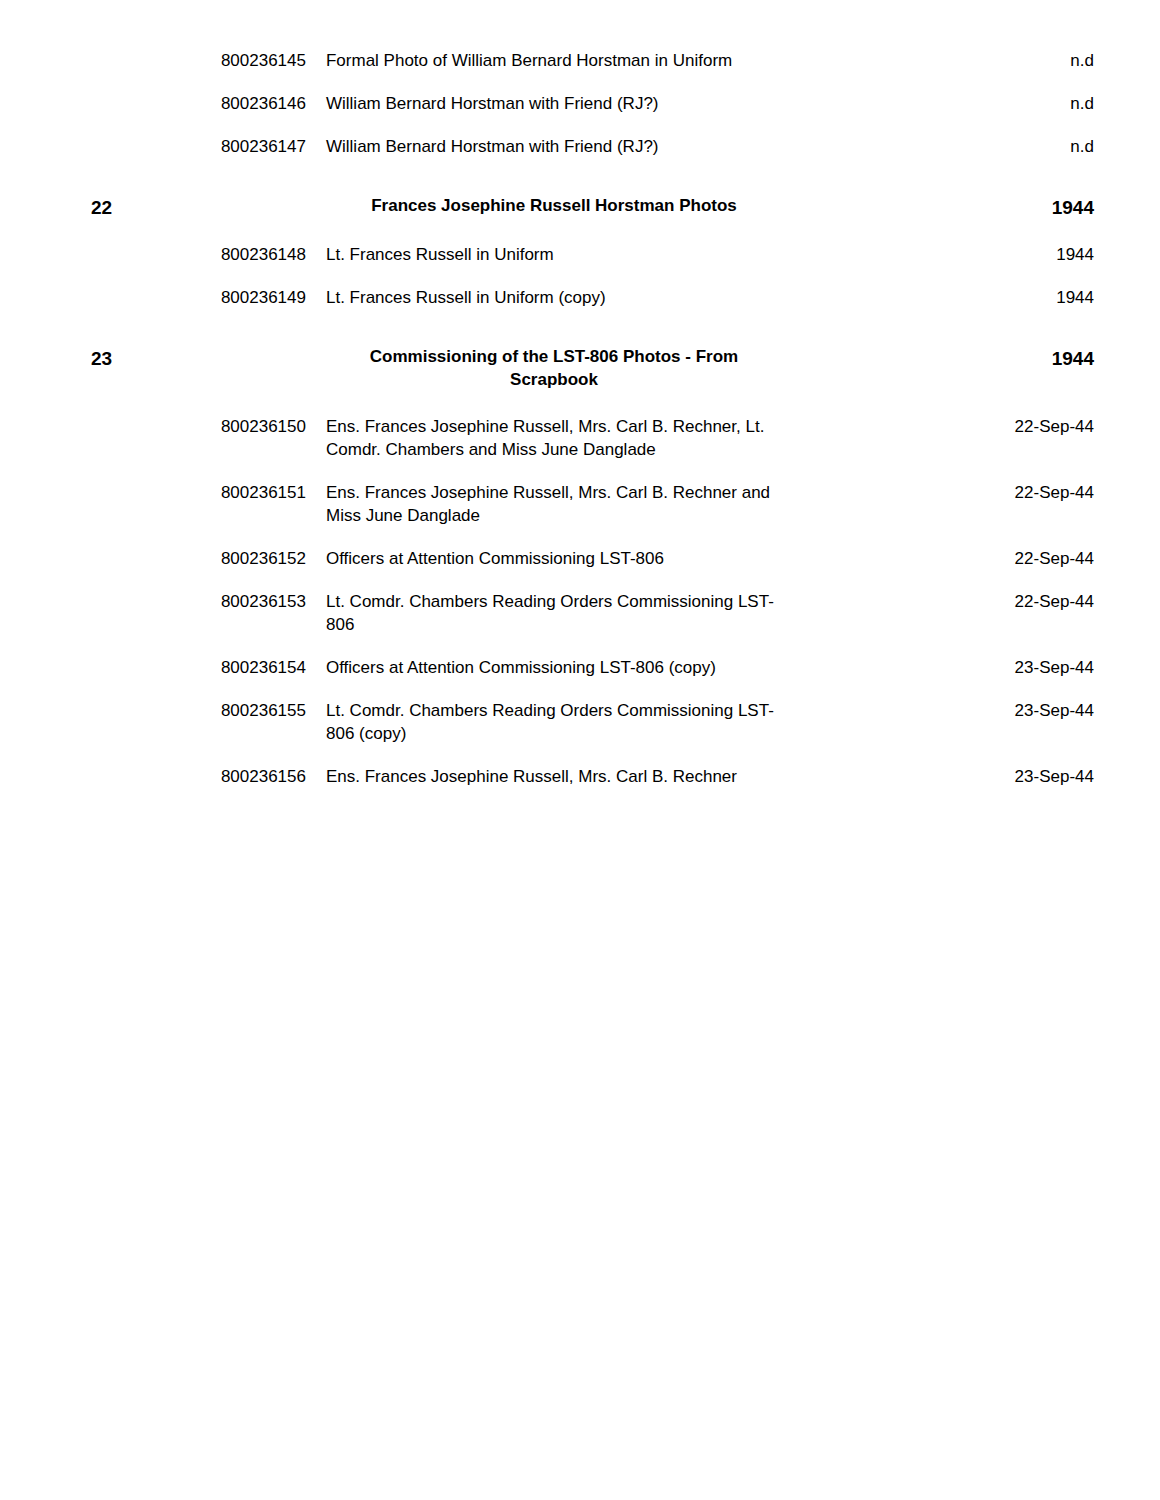| | 800236145 | Formal Photo of William Bernard Horstman in Uniform | n.d |
| | 800236146 | William Bernard Horstman with Friend (RJ?) | n.d |
| | 800236147 | William Bernard Horstman with Friend (RJ?) | n.d |
| 22 | | Frances Josephine Russell Horstman Photos | 1944 |
| | 800236148 | Lt. Frances Russell in Uniform | 1944 |
| | 800236149 | Lt. Frances Russell in Uniform (copy) | 1944 |
| 23 | | Commissioning of the LST-806 Photos - From Scrapbook | 1944 |
| | 800236150 | Ens. Frances Josephine Russell, Mrs. Carl B. Rechner, Lt. Comdr. Chambers and Miss June Danglade | 22-Sep-44 |
| | 800236151 | Ens. Frances Josephine Russell, Mrs. Carl B. Rechner and Miss June Danglade | 22-Sep-44 |
| | 800236152 | Officers at Attention Commissioning LST-806 | 22-Sep-44 |
| | 800236153 | Lt. Comdr. Chambers Reading Orders Commissioning LST-806 | 22-Sep-44 |
| | 800236154 | Officers at Attention Commissioning LST-806 (copy) | 23-Sep-44 |
| | 800236155 | Lt. Comdr. Chambers Reading Orders Commissioning LST-806 (copy) | 23-Sep-44 |
| | 800236156 | Ens. Frances Josephine Russell, Mrs. Carl B. Rechner | 23-Sep-44 |